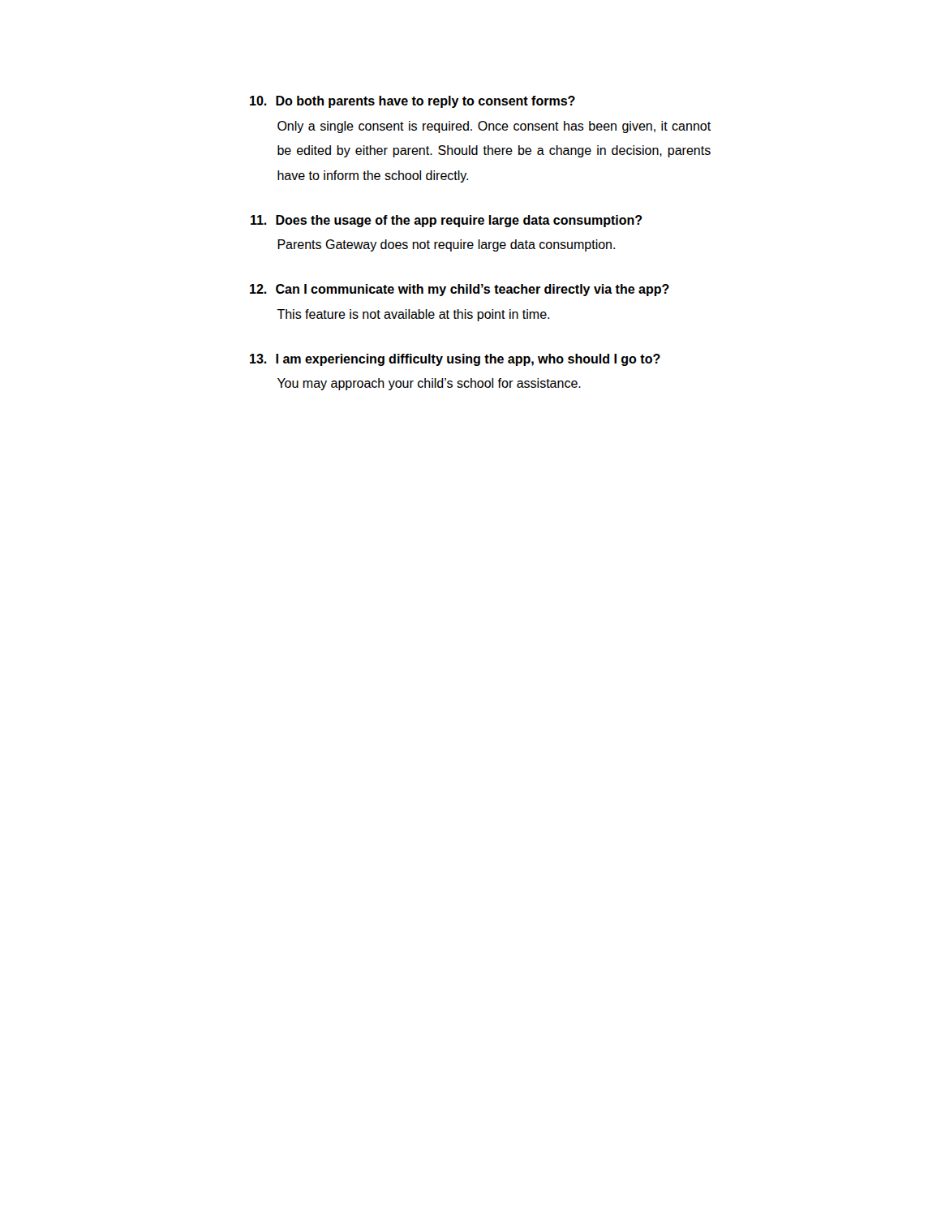Do both parents have to reply to consent forms?
Only a single consent is required. Once consent has been given, it cannot be edited by either parent. Should there be a change in decision, parents have to inform the school directly.
Does the usage of the app require large data consumption?
Parents Gateway does not require large data consumption.
Can I communicate with my child’s teacher directly via the app?
This feature is not available at this point in time.
I am experiencing difficulty using the app, who should I go to?
You may approach your child’s school for assistance.